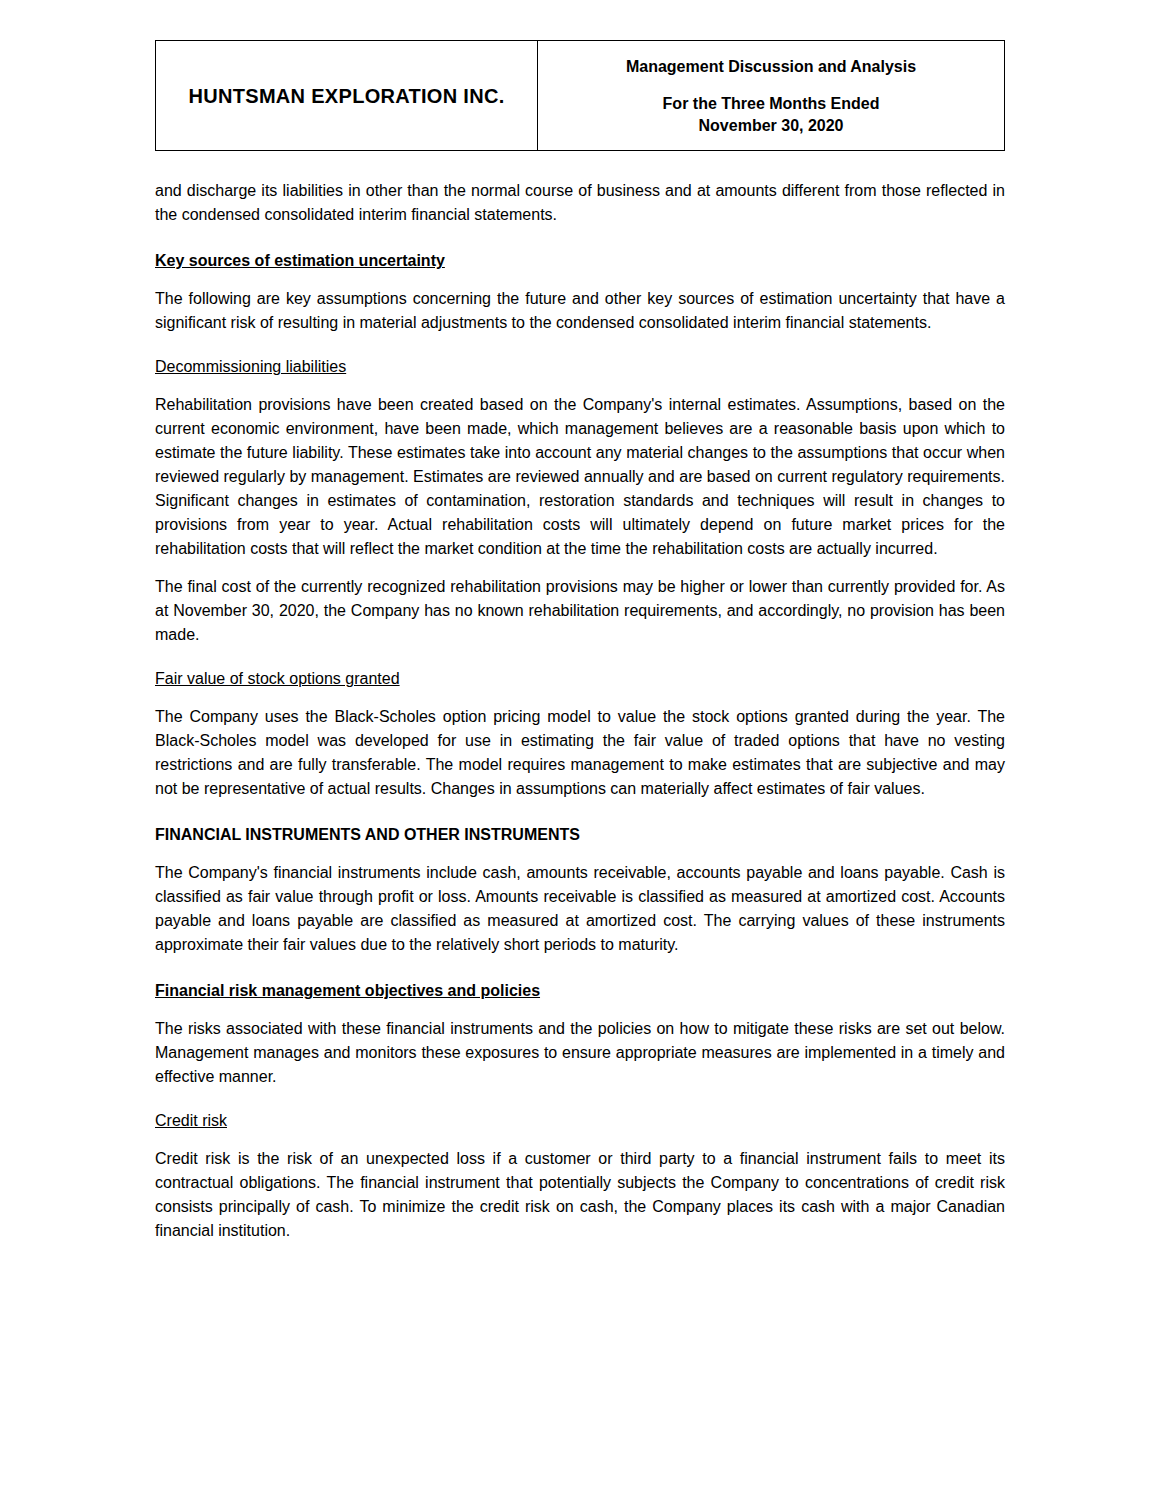| HUNTSMAN EXPLORATION INC. | Management Discussion and Analysis For the Three Months Ended November 30, 2020 |
and discharge its liabilities in other than the normal course of business and at amounts different from those reflected in the condensed consolidated interim financial statements.
Key sources of estimation uncertainty
The following are key assumptions concerning the future and other key sources of estimation uncertainty that have a significant risk of resulting in material adjustments to the condensed consolidated interim financial statements.
Decommissioning liabilities
Rehabilitation provisions have been created based on the Company's internal estimates. Assumptions, based on the current economic environment, have been made, which management believes are a reasonable basis upon which to estimate the future liability. These estimates take into account any material changes to the assumptions that occur when reviewed regularly by management. Estimates are reviewed annually and are based on current regulatory requirements. Significant changes in estimates of contamination, restoration standards and techniques will result in changes to provisions from year to year. Actual rehabilitation costs will ultimately depend on future market prices for the rehabilitation costs that will reflect the market condition at the time the rehabilitation costs are actually incurred.
The final cost of the currently recognized rehabilitation provisions may be higher or lower than currently provided for. As at November 30, 2020, the Company has no known rehabilitation requirements, and accordingly, no provision has been made.
Fair value of stock options granted
The Company uses the Black-Scholes option pricing model to value the stock options granted during the year. The Black-Scholes model was developed for use in estimating the fair value of traded options that have no vesting restrictions and are fully transferable. The model requires management to make estimates that are subjective and may not be representative of actual results. Changes in assumptions can materially affect estimates of fair values.
Financial Instruments and Other Instruments
The Company's financial instruments include cash, amounts receivable, accounts payable and loans payable. Cash is classified as fair value through profit or loss. Amounts receivable is classified as measured at amortized cost. Accounts payable and loans payable are classified as measured at amortized cost. The carrying values of these instruments approximate their fair values due to the relatively short periods to maturity.
Financial risk management objectives and policies
The risks associated with these financial instruments and the policies on how to mitigate these risks are set out below. Management manages and monitors these exposures to ensure appropriate measures are implemented in a timely and effective manner.
Credit risk
Credit risk is the risk of an unexpected loss if a customer or third party to a financial instrument fails to meet its contractual obligations. The financial instrument that potentially subjects the Company to concentrations of credit risk consists principally of cash. To minimize the credit risk on cash, the Company places its cash with a major Canadian financial institution.